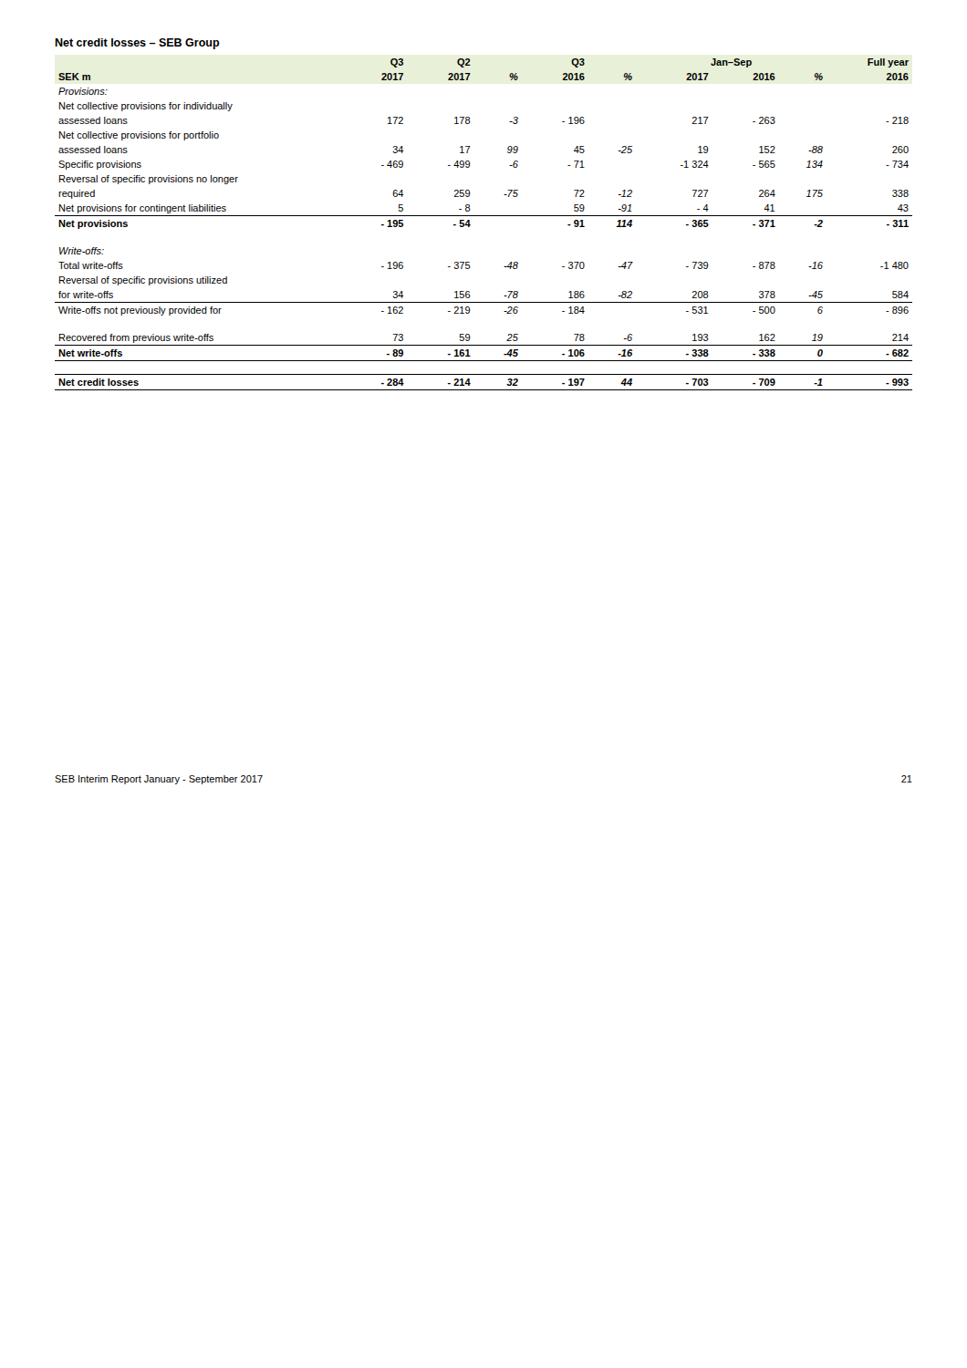Net credit losses – SEB Group
| | Q3 | Q2 | | Q3 | | Jan–Sep | Full year |
| --- | --- | --- | --- | --- | --- | --- | --- |
| SEK m | 2017 | 2017 | % | 2016 | % | 2017 | 2016 | % | 2016 |
| Provisions: | | | | | | | | | |
| Net collective provisions for individually | | | | | | | | | |
| assessed loans | 172 | 178 | -3 | - 196 | | 217 | - 263 | | - 218 |
| Net collective provisions for portfolio | | | | | | | | | |
| assessed loans | 34 | 17 | 99 | 45 | -25 | 19 | 152 | -88 | 260 |
| Specific provisions | - 469 | - 499 | -6 | - 71 | | -1 324 | - 565 | 134 | - 734 |
| Reversal of specific provisions no longer | | | | | | | | | |
| required | 64 | 259 | -75 | 72 | -12 | 727 | 264 | 175 | 338 |
| Net provisions for contingent liabilities | 5 | - 8 | | 59 | -91 | - 4 | 41 | | 43 |
| Net provisions | - 195 | - 54 | | - 91 | 114 | - 365 | - 371 | -2 | - 311 |
| Write-offs: | | | | | | | | | |
| Total write-offs | - 196 | - 375 | -48 | - 370 | -47 | - 739 | - 878 | -16 | -1 480 |
| Reversal of specific provisions utilized | | | | | | | | | |
| for write-offs | 34 | 156 | -78 | 186 | -82 | 208 | 378 | -45 | 584 |
| Write-offs not previously provided for | - 162 | - 219 | -26 | - 184 | | - 531 | - 500 | 6 | - 896 |
| Recovered from previous write-offs | 73 | 59 | 25 | 78 | -6 | 193 | 162 | 19 | 214 |
| Net write-offs | - 89 | - 161 | -45 | - 106 | -16 | - 338 | - 338 | 0 | - 682 |
| Net credit losses | - 284 | - 214 | 32 | - 197 | 44 | - 703 | - 709 | -1 | - 993 |
SEB Interim Report January - September 2017 21